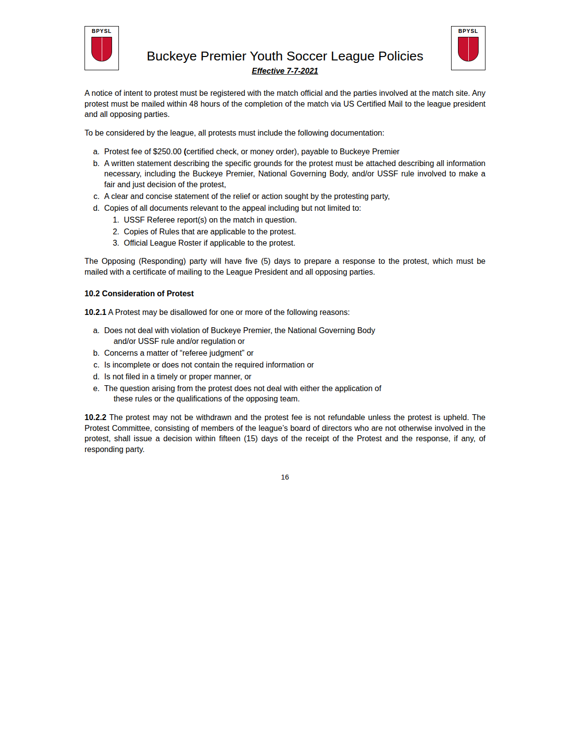BPYSL
BPYSL
Buckeye Premier Youth Soccer League Policies
Effective 7-7-2021
A notice of intent to protest must be registered with the match official and the parties involved at the match site. Any protest must be mailed within 48 hours of the completion of the match via US Certified Mail to the league president and all opposing parties.
To be considered by the league, all protests must include the following documentation:
Protest fee of $250.00 (certified check, or money order), payable to Buckeye Premier
A written statement describing the specific grounds for the protest must be attached describing all information necessary, including the Buckeye Premier, National Governing Body, and/or USSF rule involved to make a fair and just decision of the protest,
A clear and concise statement of the relief or action sought by the protesting party,
Copies of all documents relevant to the appeal including but not limited to:
USSF Referee report(s) on the match in question.
Copies of Rules that are applicable to the protest.
Official League Roster if applicable to the protest.
The Opposing (Responding) party will have five (5) days to prepare a response to the protest, which must be mailed with a certificate of mailing to the League President and all opposing parties.
10.2 Consideration of Protest
10.2.1 A Protest may be disallowed for one or more of the following reasons:
Does not deal with violation of Buckeye Premier, the National Governing Body and/or USSF rule and/or regulation or
Concerns a matter of “referee judgment” or
Is incomplete or does not contain the required information or
Is not filed in a timely or proper manner, or
The question arising from the protest does not deal with either the application of these rules or the qualifications of the opposing team.
10.2.2 The protest may not be withdrawn and the protest fee is not refundable unless the protest is upheld. The Protest Committee, consisting of members of the league’s board of directors who are not otherwise involved in the protest, shall issue a decision within fifteen (15) days of the receipt of the Protest and the response, if any, of responding party.
16